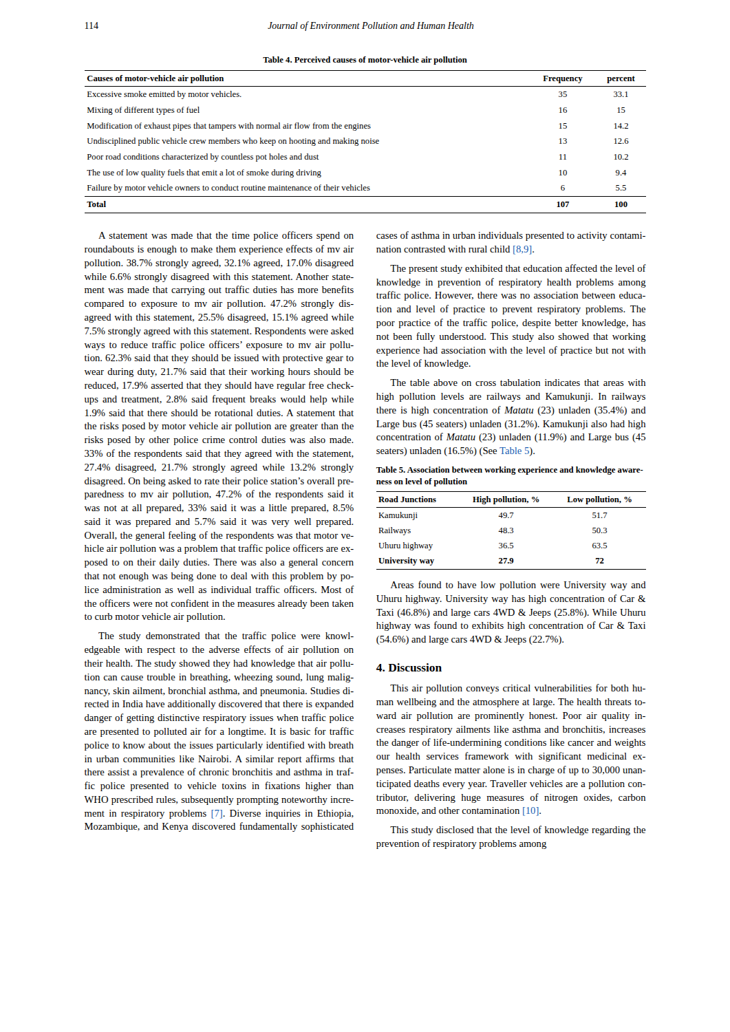114 Journal of Environment Pollution and Human Health
Table 4. Perceived causes of motor-vehicle air pollution
| Causes of motor-vehicle air pollution | Frequency | percent |
| --- | --- | --- |
| Excessive smoke emitted by motor vehicles. | 35 | 33.1 |
| Mixing of different types of fuel | 16 | 15 |
| Modification of exhaust pipes that tampers with normal air flow from the engines | 15 | 14.2 |
| Undisciplined public vehicle crew members who keep on hooting and making noise | 13 | 12.6 |
| Poor road conditions characterized by countless pot holes and dust | 11 | 10.2 |
| The use of low quality fuels that emit a lot of smoke during driving | 10 | 9.4 |
| Failure by motor vehicle owners to conduct routine maintenance of their vehicles | 6 | 5.5 |
| Total | 107 | 100 |
A statement was made that the time police officers spend on roundabouts is enough to make them experience effects of mv air pollution. 38.7% strongly agreed, 32.1% agreed, 17.0% disagreed while 6.6% strongly disagreed with this statement. Another statement was made that carrying out traffic duties has more benefits compared to exposure to mv air pollution. 47.2% strongly disagreed with this statement, 25.5% disagreed, 15.1% agreed while 7.5% strongly agreed with this statement. Respondents were asked ways to reduce traffic police officers’ exposure to mv air pollution. 62.3% said that they should be issued with protective gear to wear during duty, 21.7% said that their working hours should be reduced, 17.9% asserted that they should have regular free checkups and treatment, 2.8% said frequent breaks would help while 1.9% said that there should be rotational duties. A statement that the risks posed by motor vehicle air pollution are greater than the risks posed by other police crime control duties was also made. 33% of the respondents said that they agreed with the statement, 27.4% disagreed, 21.7% strongly agreed while 13.2% strongly disagreed. On being asked to rate their police station’s overall preparedness to mv air pollution, 47.2% of the respondents said it was not at all prepared, 33% said it was a little prepared, 8.5% said it was prepared and 5.7% said it was very well prepared. Overall, the general feeling of the respondents was that motor vehicle air pollution was a problem that traffic police officers are exposed to on their daily duties. There was also a general concern that not enough was being done to deal with this problem by police administration as well as individual traffic officers. Most of the officers were not confident in the measures already been taken to curb motor vehicle air pollution.
The study demonstrated that the traffic police were knowledgeable with respect to the adverse effects of air pollution on their health. The study showed they had knowledge that air pollution can cause trouble in breathing, wheezing sound, lung malignancy, skin ailment, bronchial asthma, and pneumonia. Studies directed in India have additionally discovered that there is expanded danger of getting distinctive respiratory issues when traffic police are presented to polluted air for a longtime. It is basic for traffic police to know about the issues particularly identified with breath in urban communities like Nairobi. A similar report affirms that there assist a prevalence of chronic bronchitis and asthma in traffic police presented to vehicle toxins in fixations higher than WHO prescribed rules, subsequently prompting noteworthy increment in respiratory problems [7]. Diverse inquiries in Ethiopia, Mozambique, and Kenya discovered fundamentally sophisticated cases of asthma in urban individuals presented to activity contamination contrasted with rural child [8,9].
The present study exhibited that education affected the level of knowledge in prevention of respiratory health problems among traffic police. However, there was no association between education and level of practice to prevent respiratory problems. The poor practice of the traffic police, despite better knowledge, has not been fully understood. This study also showed that working experience had association with the level of practice but not with the level of knowledge.
The table above on cross tabulation indicates that areas with high pollution levels are railways and Kamukunji. In railways there is high concentration of Matatu (23) unladen (35.4%) and Large bus (45 seaters) unladen (31.2%). Kamukunji also had high concentration of Matatu (23) unladen (11.9%) and Large bus (45 seaters) unladen (16.5%) (See Table 5).
Table 5. Association between working experience and knowledge awareness on level of pollution
| Road Junctions | High pollution, % | Low pollution, % |
| --- | --- | --- |
| Kamukunji | 49.7 | 51.7 |
| Railways | 48.3 | 50.3 |
| Uhuru highway | 36.5 | 63.5 |
| University way | 27.9 | 72 |
Areas found to have low pollution were University way and Uhuru highway. University way has high concentration of Car & Taxi (46.8%) and large cars 4WD & Jeeps (25.8%). While Uhuru highway was found to exhibits high concentration of Car & Taxi (54.6%) and large cars 4WD & Jeeps (22.7%).
4. Discussion
This air pollution conveys critical vulnerabilities for both human wellbeing and the atmosphere at large. The health threats toward air pollution are prominently honest. Poor air quality increases respiratory ailments like asthma and bronchitis, increases the danger of life-undermining conditions like cancer and weights our health services framework with significant medicinal expenses. Particulate matter alone is in charge of up to 30,000 unanticipated deaths every year. Traveller vehicles are a pollution contributor, delivering huge measures of nitrogen oxides, carbon monoxide, and other contamination [10].
This study disclosed that the level of knowledge regarding the prevention of respiratory problems among